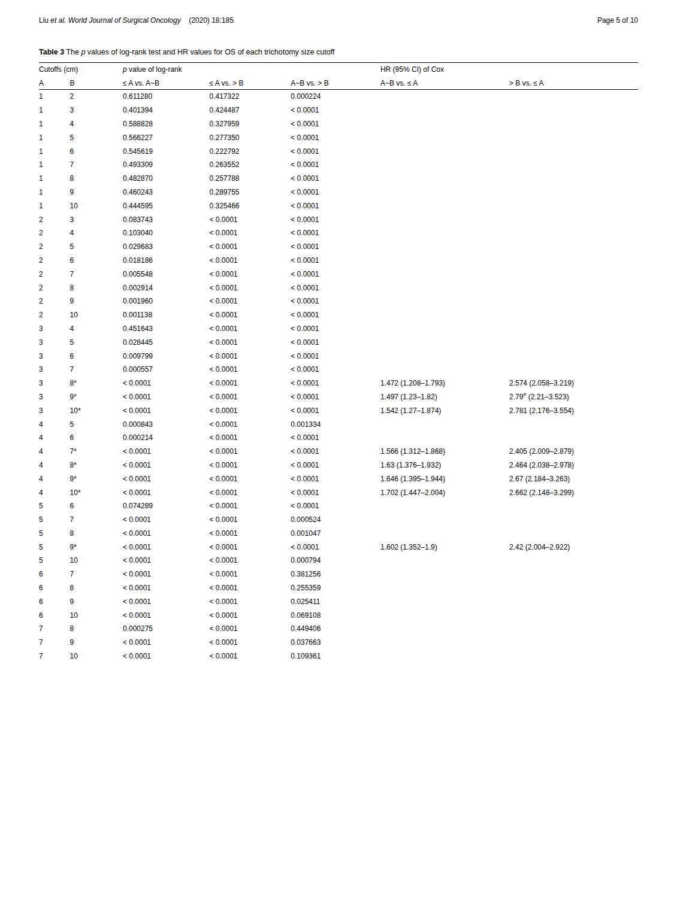Liu et al. World Journal of Surgical Oncology (2020) 18:185
Page 5 of 10
Table 3 The p values of log-rank test and HR values for OS of each trichotomy size cutoff
| Cutoffs (cm) | p value of log-rank | HR (95% CI) of Cox |
| --- | --- | --- |
| A | B | ≤ A vs. A~B | ≤ A vs. > B | A~B vs. > B | A~B vs. ≤ A | > B vs. ≤ A |
| 1 | 2 | 0.611280 | 0.417322 | 0.000224 | | |
| 1 | 3 | 0.401394 | 0.424487 | < 0.0001 | | |
| 1 | 4 | 0.588828 | 0.327959 | < 0.0001 | | |
| 1 | 5 | 0.566227 | 0.277350 | < 0.0001 | | |
| 1 | 6 | 0.545619 | 0.222792 | < 0.0001 | | |
| 1 | 7 | 0.493309 | 0.263552 | < 0.0001 | | |
| 1 | 8 | 0.482870 | 0.257788 | < 0.0001 | | |
| 1 | 9 | 0.460243 | 0.289755 | < 0.0001 | | |
| 1 | 10 | 0.444595 | 0.325466 | < 0.0001 | | |
| 2 | 3 | 0.083743 | < 0.0001 | < 0.0001 | | |
| 2 | 4 | 0.103040 | < 0.0001 | < 0.0001 | | |
| 2 | 5 | 0.029683 | < 0.0001 | < 0.0001 | | |
| 2 | 6 | 0.018186 | < 0.0001 | < 0.0001 | | |
| 2 | 7 | 0.005548 | < 0.0001 | < 0.0001 | | |
| 2 | 8 | 0.002914 | < 0.0001 | < 0.0001 | | |
| 2 | 9 | 0.001960 | < 0.0001 | < 0.0001 | | |
| 2 | 10 | 0.001138 | < 0.0001 | < 0.0001 | | |
| 3 | 4 | 0.451643 | < 0.0001 | < 0.0001 | | |
| 3 | 5 | 0.028445 | < 0.0001 | < 0.0001 | | |
| 3 | 6 | 0.009799 | < 0.0001 | < 0.0001 | | |
| 3 | 7 | 0.000557 | < 0.0001 | < 0.0001 | | |
| 3 | 8* | < 0.0001 | < 0.0001 | < 0.0001 | 1.472 (1.208–1.793) | 2.574 (2.058–3.219) |
| 3 | 9* | < 0.0001 | < 0.0001 | < 0.0001 | 1.497 (1.23–1.82) | 2.79 # (2.21–3.523) |
| 3 | 10* | < 0.0001 | < 0.0001 | < 0.0001 | 1.542 (1.27–1.874) | 2.781 (2.176–3.554) |
| 4 | 5 | 0.000843 | < 0.0001 | 0.001334 | | |
| 4 | 6 | 0.000214 | < 0.0001 | < 0.0001 | | |
| 4 | 7* | < 0.0001 | < 0.0001 | < 0.0001 | 1.566 (1.312–1.868) | 2.405 (2.009–2.879) |
| 4 | 8* | < 0.0001 | < 0.0001 | < 0.0001 | 1.63 (1.376–1.932) | 2.464 (2.038–2.978) |
| 4 | 9* | < 0.0001 | < 0.0001 | < 0.0001 | 1.646 (1.395–1.944) | 2.67 (2.184–3.263) |
| 4 | 10* | < 0.0001 | < 0.0001 | < 0.0001 | 1.702 (1.447–2.004) | 2.662 (2.148–3.299) |
| 5 | 6 | 0.074289 | < 0.0001 | < 0.0001 | | |
| 5 | 7 | < 0.0001 | < 0.0001 | 0.000524 | | |
| 5 | 8 | < 0.0001 | < 0.0001 | 0.001047 | | |
| 5 | 9* | < 0.0001 | < 0.0001 | < 0.0001 | 1.602 (1.352–1.9) | 2.42 (2.004–2.922) |
| 5 | 10 | < 0.0001 | < 0.0001 | 0.000794 | | |
| 6 | 7 | < 0.0001 | < 0.0001 | 0.381256 | | |
| 6 | 8 | < 0.0001 | < 0.0001 | 0.255359 | | |
| 6 | 9 | < 0.0001 | < 0.0001 | 0.025411 | | |
| 6 | 10 | < 0.0001 | < 0.0001 | 0.069108 | | |
| 7 | 8 | 0.000275 | < 0.0001 | 0.449406 | | |
| 7 | 9 | < 0.0001 | < 0.0001 | 0.037663 | | |
| 7 | 10 | < 0.0001 | < 0.0001 | 0.109361 | | |